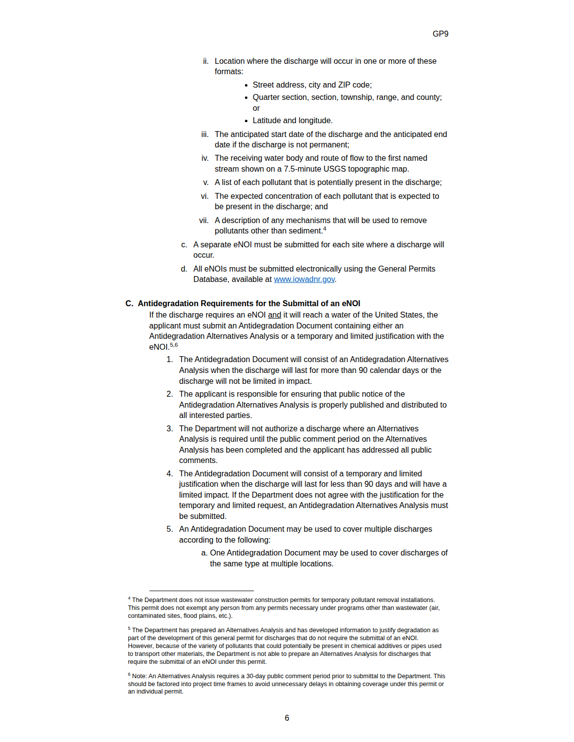GP9
Location where the discharge will occur in one or more of these formats:
Street address, city and ZIP code;
Quarter section, section, township, range, and county; or
Latitude and longitude.
The anticipated start date of the discharge and the anticipated end date if the discharge is not permanent;
The receiving water body and route of flow to the first named stream shown on a 7.5-minute USGS topographic map.
A list of each pollutant that is potentially present in the discharge;
The expected concentration of each pollutant that is expected to be present in the discharge; and
A description of any mechanisms that will be used to remove pollutants other than sediment.4
A separate eNOI must be submitted for each site where a discharge will occur.
All eNOIs must be submitted electronically using the General Permits Database, available at www.iowadnr.gov.
C. Antidegradation Requirements for the Submittal of an eNOI
If the discharge requires an eNOI and it will reach a water of the United States, the applicant must submit an Antidegradation Document containing either an Antidegradation Alternatives Analysis or a temporary and limited justification with the eNOI.5,6
The Antidegradation Document will consist of an Antidegradation Alternatives Analysis when the discharge will last for more than 90 calendar days or the discharge will not be limited in impact.
The applicant is responsible for ensuring that public notice of the Antidegradation Alternatives Analysis is properly published and distributed to all interested parties.
The Department will not authorize a discharge where an Alternatives Analysis is required until the public comment period on the Alternatives Analysis has been completed and the applicant has addressed all public comments.
The Antidegradation Document will consist of a temporary and limited justification when the discharge will last for less than 90 days and will have a limited impact. If the Department does not agree with the justification for the temporary and limited request, an Antidegradation Alternatives Analysis must be submitted.
An Antidegradation Document may be used to cover multiple discharges according to the following:
One Antidegradation Document may be used to cover discharges of the same type at multiple locations.
4 The Department does not issue wastewater construction permits for temporary pollutant removal installations. This permit does not exempt any person from any permits necessary under programs other than wastewater (air, contaminated sites, flood plains, etc.).
5 The Department has prepared an Alternatives Analysis and has developed information to justify degradation as part of the development of this general permit for discharges that do not require the submittal of an eNOI. However, because of the variety of pollutants that could potentially be present in chemical additives or pipes used to transport other materials, the Department is not able to prepare an Alternatives Analysis for discharges that require the submittal of an eNOI under this permit.
6 Note: An Alternatives Analysis requires a 30-day public comment period prior to submittal to the Department. This should be factored into project time frames to avoid unnecessary delays in obtaining coverage under this permit or an individual permit.
6